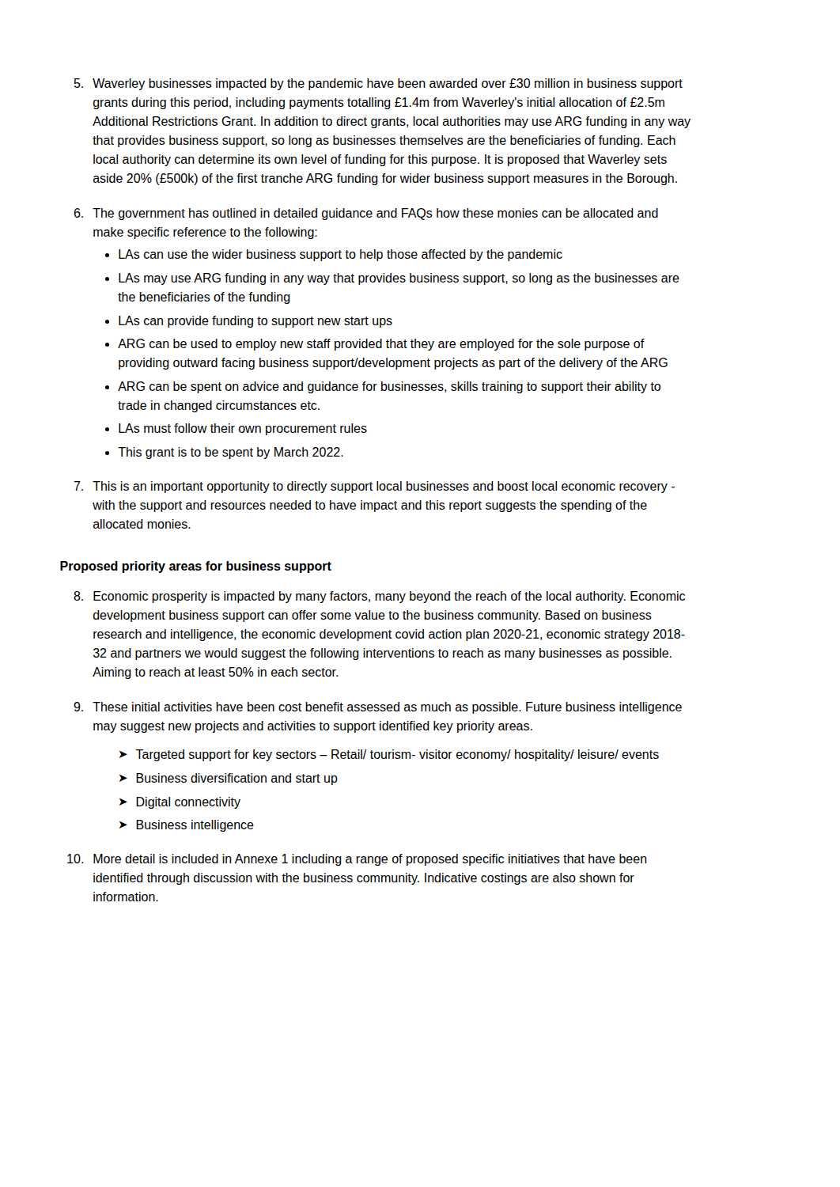Waverley businesses impacted by the pandemic have been awarded over £30 million in business support grants during this period, including payments totalling £1.4m from Waverley's initial allocation of £2.5m Additional Restrictions Grant. In addition to direct grants, local authorities may use ARG funding in any way that provides business support, so long as businesses themselves are the beneficiaries of funding. Each local authority can determine its own level of funding for this purpose. It is proposed that Waverley sets aside 20% (£500k) of the first tranche ARG funding for wider business support measures in the Borough.
The government has outlined in detailed guidance and FAQs how these monies can be allocated and make specific reference to the following:
LAs can use the wider business support to help those affected by the pandemic
LAs may use ARG funding in any way that provides business support, so long as the businesses are the beneficiaries of the funding
LAs can provide funding to support new start ups
ARG can be used to employ new staff provided that they are employed for the sole purpose of providing outward facing business support/development projects as part of the delivery of the ARG
ARG can be spent on advice and guidance for businesses, skills training to support their ability to trade in changed circumstances etc.
LAs must follow their own procurement rules
This grant is to be spent by March 2022.
This is an important opportunity to directly support local businesses and boost local economic recovery - with the support and resources needed to have impact and this report suggests the spending of the allocated monies.
Proposed priority areas for business support
Economic prosperity is impacted by many factors, many beyond the reach of the local authority. Economic development business support can offer some value to the business community. Based on business research and intelligence, the economic development covid action plan 2020-21, economic strategy 2018-32 and partners we would suggest the following interventions to reach as many businesses as possible. Aiming to reach at least 50% in each sector.
These initial activities have been cost benefit assessed as much as possible. Future business intelligence may suggest new projects and activities to support identified key priority areas.
Targeted support for key sectors – Retail/ tourism- visitor economy/ hospitality/ leisure/ events
Business diversification and start up
Digital connectivity
Business intelligence
More detail is included in Annexe 1 including a range of proposed specific initiatives that have been identified through discussion with the business community. Indicative costings are also shown for information.